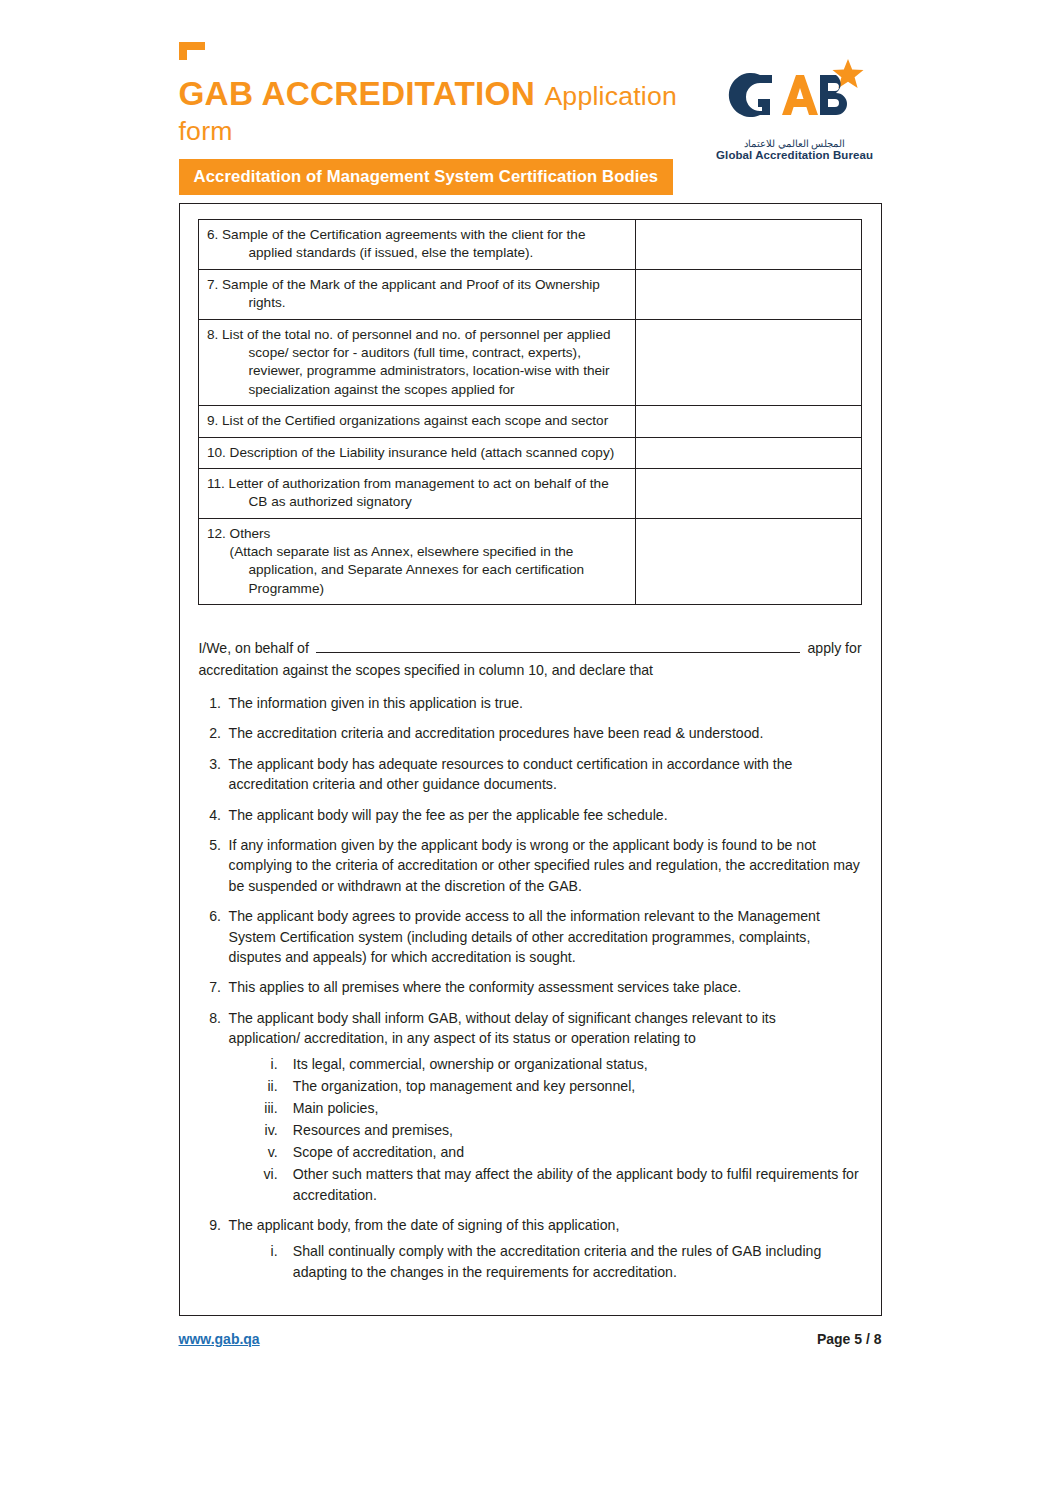GAB ACCREDITATION Application form
Accreditation of Management System Certification Bodies
المجلس العالمي للاعتماد
Global Accreditation Bureau
| 6. Sample of the Certification agreements with the client for the applied standards (if issued, else the template). | |
| 7. Sample of the Mark of the applicant and Proof of its Ownership rights. | |
| 8. List of the total no. of personnel and no. of personnel per applied scope/ sector for - auditors (full time, contract, experts), reviewer, programme administrators, location-wise with their specialization against the scopes applied for | |
| 9. List of the Certified organizations against each scope and sector | |
| 10. Description of the Liability insurance held (attach scanned copy) | |
| 11. Letter of authorization from management to act on behalf of the CB as authorized signatory | |
| 12. Others (Attach separate list as Annex, elsewhere specified in the application, and Separate Annexes for each certification Programme) | |
I/We, on behalf of apply for
accreditation against the scopes specified in column 10, and declare that
The information given in this application is true.
The accreditation criteria and accreditation procedures have been read & understood.
The applicant body has adequate resources to conduct certification in accordance with the accreditation criteria and other guidance documents.
The applicant body will pay the fee as per the applicable fee schedule.
If any information given by the applicant body is wrong or the applicant body is found to be not complying to the criteria of accreditation or other specified rules and regulation, the accreditation may be suspended or withdrawn at the discretion of the GAB.
The applicant body agrees to provide access to all the information relevant to the Management System Certification system (including details of other accreditation programmes, complaints, disputes and appeals) for which accreditation is sought.
This applies to all premises where the conformity assessment services take place.
The applicant body shall inform GAB, without delay of significant changes relevant to its
application/ accreditation, in any aspect of its status or operation relating to
Its legal, commercial, ownership or organizational status,
The organization, top management and key personnel,
Main policies,
Resources and premises,
Scope of accreditation, and
Other such matters that may affect the ability of the applicant body to fulfil requirements for accreditation.
The applicant body, from the date of signing of this application,
Shall continually comply with the accreditation criteria and the rules of GAB including adapting to the changes in the requirements for accreditation.
www.gab.qa Page 5 / 8